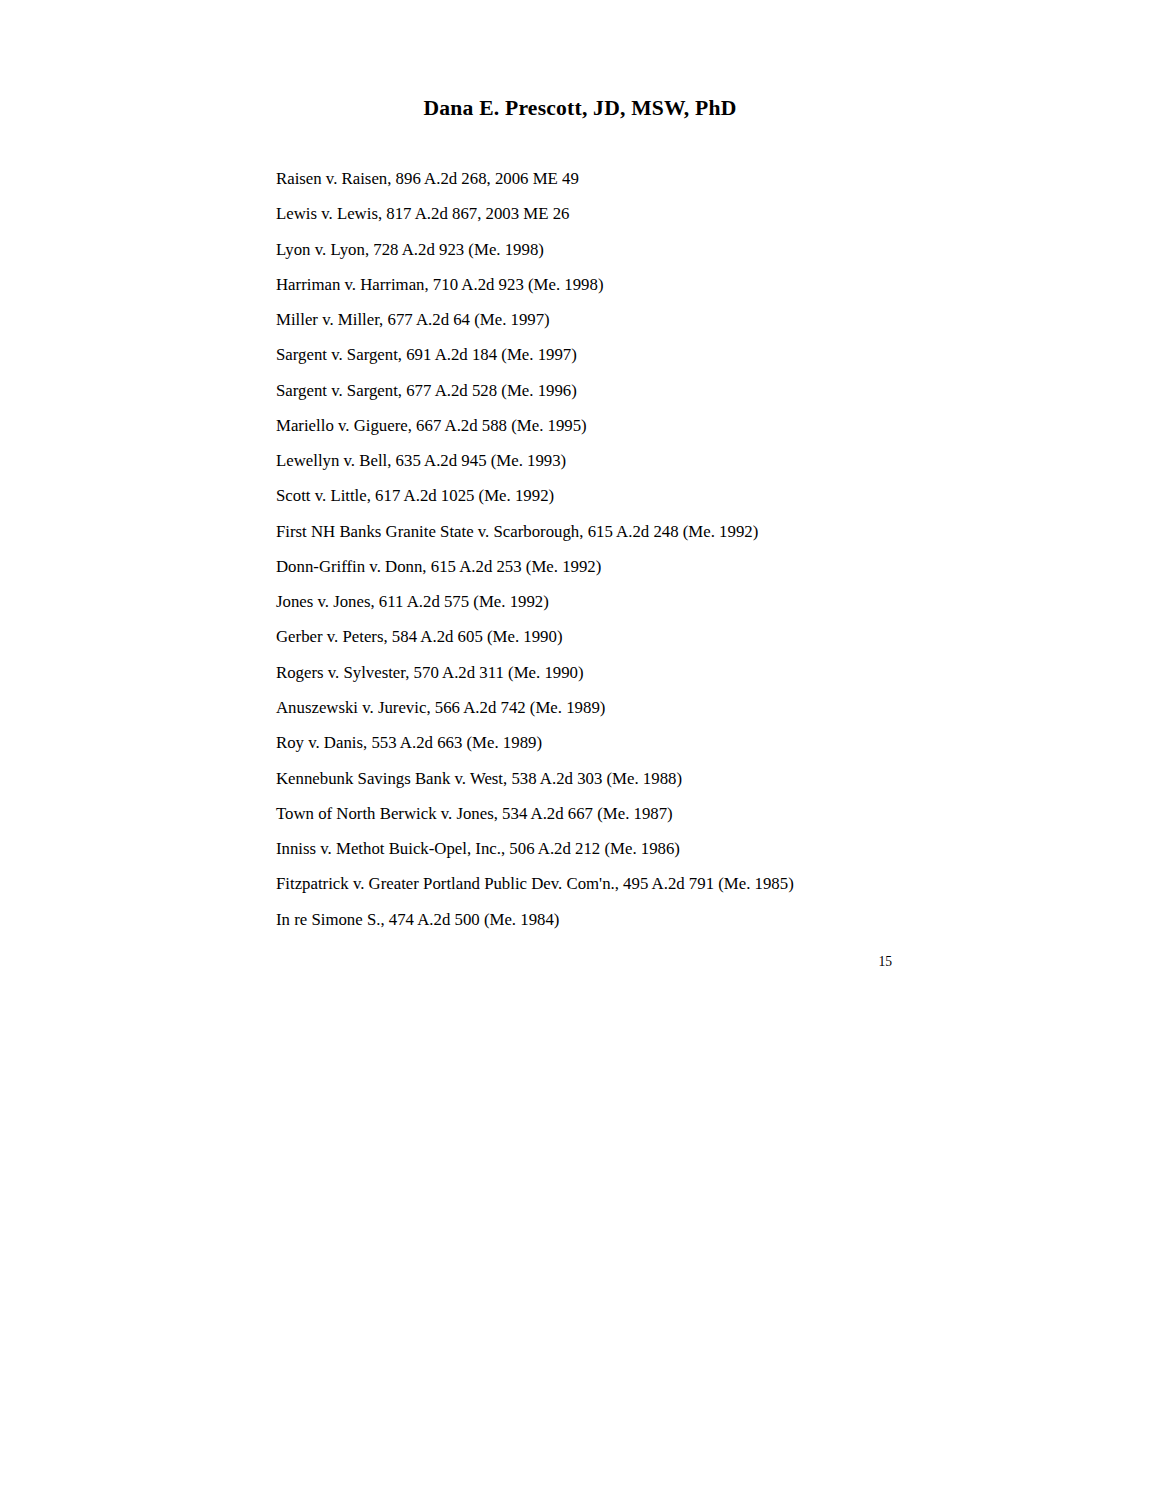Dana E. Prescott, JD, MSW, PhD
Raisen v. Raisen, 896 A.2d 268, 2006 ME 49
Lewis v. Lewis, 817 A.2d 867, 2003 ME 26
Lyon v. Lyon, 728 A.2d 923 (Me. 1998)
Harriman v. Harriman, 710 A.2d 923 (Me. 1998)
Miller v. Miller, 677 A.2d 64 (Me. 1997)
Sargent v. Sargent, 691 A.2d 184 (Me. 1997)
Sargent v. Sargent, 677 A.2d 528 (Me. 1996)
Mariello v. Giguere, 667 A.2d 588 (Me. 1995)
Lewellyn v. Bell, 635 A.2d 945 (Me. 1993)
Scott v. Little, 617 A.2d 1025 (Me. 1992)
First NH Banks Granite State v. Scarborough, 615 A.2d 248 (Me. 1992)
Donn-Griffin v. Donn, 615 A.2d 253 (Me. 1992)
Jones v. Jones, 611 A.2d 575 (Me. 1992)
Gerber v. Peters, 584 A.2d 605 (Me. 1990)
Rogers v. Sylvester, 570 A.2d 311 (Me. 1990)
Anuszewski v. Jurevic, 566 A.2d 742 (Me. 1989)
Roy v. Danis, 553 A.2d 663 (Me. 1989)
Kennebunk Savings Bank v. West, 538 A.2d 303 (Me. 1988)
Town of North Berwick v. Jones, 534 A.2d 667 (Me. 1987)
Inniss v. Methot Buick-Opel, Inc., 506 A.2d 212 (Me. 1986)
Fitzpatrick v. Greater Portland Public Dev. Com'n., 495 A.2d 791 (Me. 1985)
In re Simone S., 474 A.2d 500 (Me. 1984)
15